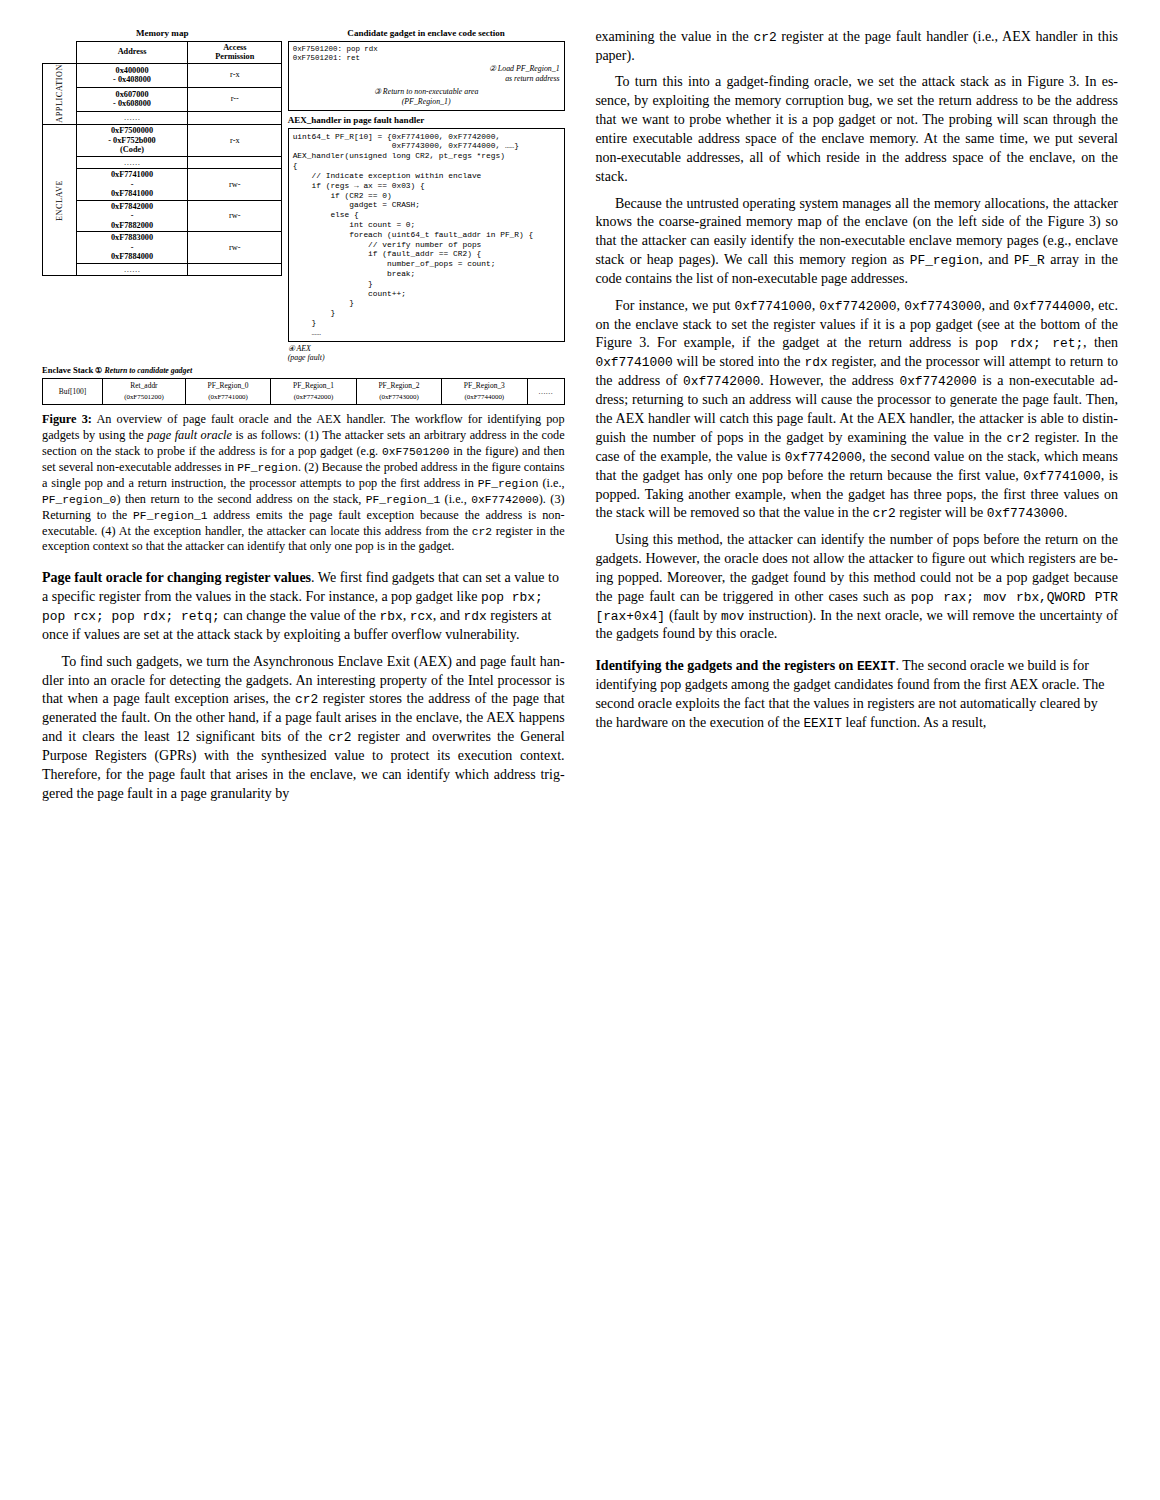Memory map
| | Address | Access Permission |
| APPLICATION | 0x400000 - 0x408000 | r-x |
| 0x607000 - 0x608000 | r-- |
| …… | |
| ENCLAVE | 0xF7500000 - 0xF752b000 (Code) | r-x |
| …… | |
| 0xF7741000 - 0xF7841000 | rw- |
| 0xF7842000 - 0xF7882000 | rw- |
| 0xF7883000 - 0xF7884000 | rw- |
| …… | |
Candidate gadget in enclave code section
0xF7501200: pop rdx
0xF7501201: ret
② Load PF_Region_1
as return address
③ Return to non-executable area
(PF_Region_1)
AEX_handler in page fault handler
uint64_t PF_R[10] = {0xF7741000, 0xF7742000, 0xF7743000, 0xF7744000, ……} AEX_handler(unsigned long CR2, pt_regs *regs) { // Indicate exception within enclave if (regs → ax == 0x03) { if (CR2 == 0) gadget = CRASH; else { int count = 0; foreach (uint64_t fault_addr in PF_R) { // verify number of pops if (fault_addr == CR2) { number_of_pops = count; break; } count++; } } } ……
④ AEX
(page fault)
Enclave Stack ① Return to candidate gadget
| Buf[100] | Ret_addr (0xF7501200) | PF_Region_0 (0xF7741000) | PF_Region_1 (0xF7742000) | PF_Region_2 (0xF7743000) | PF_Region_3 (0xF7744000) | …… |
Figure 3: An overview of page fault oracle and the AEX handler. The workflow for identifying pop gadgets by using the page fault oracle is as follows: (1) The attacker sets an arbitrary address in the code section on the stack to probe if the address is for a pop gadget (e.g. 0xF7501200 in the figure) and then set several non-executable addresses in PF_region. (2) Because the probed address in the figure contains a single pop and a return instruction, the processor attempts to pop the first address in PF_region (i.e., PF_region_0) then return to the second address on the stack, PF_region_1 (i.e., 0xF7742000). (3) Returning to the PF_region_1 address emits the page fault exception because the address is non-executable. (4) At the exception handler, the attacker can locate this address from the cr2 register in the exception context so that the attacker can identify that only one pop is in the gadget.
Page fault oracle for changing register values
. We first find gadgets that can set a value to a specific register from the values in the stack. For instance, a pop gadget like pop rbx; pop rcx; pop rdx; retq; can change the value of the rbx, rcx, and rdx registers at once if values are set at the attack stack by exploiting a buffer overflow vulnerability.
To find such gadgets, we turn the Asynchronous Enclave Exit (AEX) and page fault handler into an oracle for detecting the gadgets. An interesting property of the Intel processor is that when a page fault exception arises, the cr2 register stores the address of the page that generated the fault. On the other hand, if a page fault arises in the enclave, the AEX happens and it clears the least 12 significant bits of the cr2 register and overwrites the General Purpose Registers (GPRs) with the synthesized value to protect its execution context. Therefore, for the page fault that arises in the enclave, we can identify which address triggered the page fault in a page granularity by
examining the value in the cr2 register at the page fault handler (i.e., AEX handler in this paper).
To turn this into a gadget-finding oracle, we set the attack stack as in Figure 3. In essence, by exploiting the memory corruption bug, we set the return address to be the address that we want to probe whether it is a pop gadget or not. The probing will scan through the entire executable address space of the enclave memory. At the same time, we put several non-executable addresses, all of which reside in the address space of the enclave, on the stack.
Because the untrusted operating system manages all the memory allocations, the attacker knows the coarse-grained memory map of the enclave (on the left side of the Figure 3) so that the attacker can easily identify the non-executable enclave memory pages (e.g., enclave stack or heap pages). We call this memory region as PF_region, and PF_R array in the code contains the list of non-executable page addresses.
For instance, we put 0xf7741000, 0xf7742000, 0xf7743000, and 0xf7744000, etc. on the enclave stack to set the register values if it is a pop gadget (see at the bottom of the Figure 3. For example, if the gadget at the return address is pop rdx; ret;, then 0xf7741000 will be stored into the rdx register, and the processor will attempt to return to the address of 0xf7742000. However, the address 0xf7742000 is a non-executable address; returning to such an address will cause the processor to generate the page fault. Then, the AEX handler will catch this page fault. At the AEX handler, the attacker is able to distinguish the number of pops in the gadget by examining the value in the cr2 register. In the case of the example, the value is 0xf7742000, the second value on the stack, which means that the gadget has only one pop before the return because the first value, 0xf7741000, is popped. Taking another example, when the gadget has three pops, the first three values on the stack will be removed so that the value in the cr2 register will be 0xf7743000.
Using this method, the attacker can identify the number of pops before the return on the gadgets. However, the oracle does not allow the attacker to figure out which registers are being popped. Moreover, the gadget found by this method could not be a pop gadget because the page fault can be triggered in other cases such as pop rax; mov rbx,QWORD PTR [rax+0x4] (fault by mov instruction). In the next oracle, we will remove the uncertainty of the gadgets found by this oracle.
Identifying the gadgets and the registers on EEXIT
. The second oracle we build is for identifying pop gadgets among the gadget candidates found from the first AEX oracle. The second oracle exploits the fact that the values in registers are not automatically cleared by the hardware on the execution of the EEXIT leaf function. As a result,